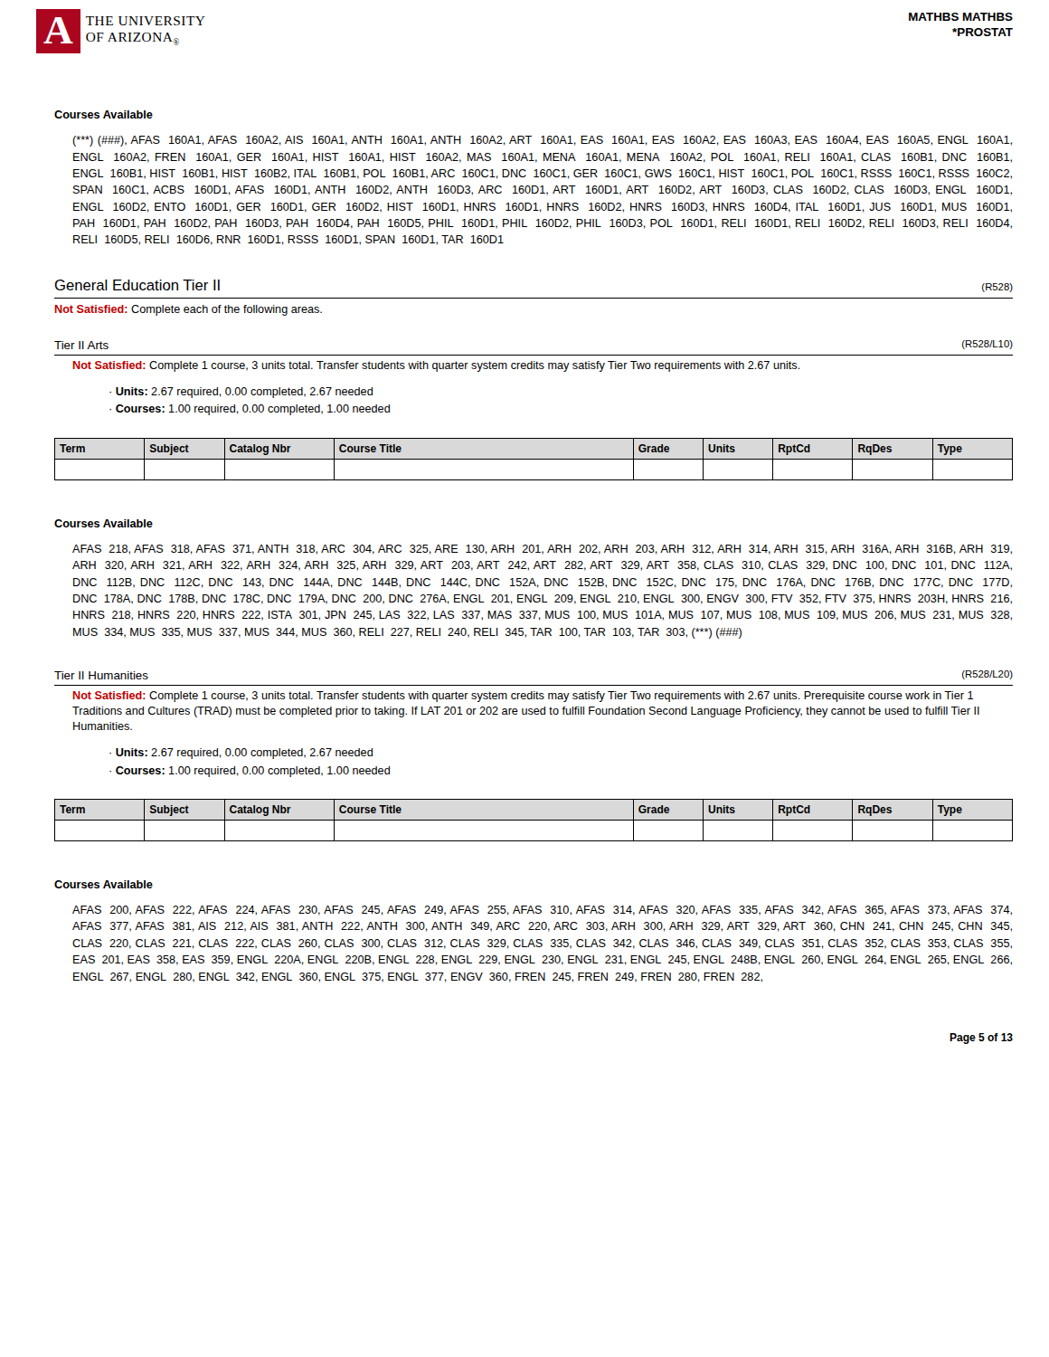A
The University of Arizona®
MATHBS MATHBS
*PROSTAT
Courses Available
(***) (###), AFAS 160A1, AFAS 160A2, AIS 160A1, ANTH 160A1, ANTH 160A2, ART 160A1, EAS 160A1, EAS 160A2, EAS 160A3, EAS 160A4, EAS 160A5, ENGL 160A1, ENGL 160A2, FREN 160A1, GER 160A1, HIST 160A1, HIST 160A2, MAS 160A1, MENA 160A1, MENA 160A2, POL 160A1, RELI 160A1, CLAS 160B1, DNC 160B1, ENGL 160B1, HIST 160B1, HIST 160B2, ITAL 160B1, POL 160B1, ARC 160C1, DNC 160C1, GER 160C1, GWS 160C1, HIST 160C1, POL 160C1, RSSS 160C1, RSSS 160C2, SPAN 160C1, ACBS 160D1, AFAS 160D1, ANTH 160D2, ANTH 160D3, ARC 160D1, ART 160D1, ART 160D2, ART 160D3, CLAS 160D2, CLAS 160D3, ENGL 160D1, ENGL 160D2, ENTO 160D1, GER 160D1, GER 160D2, HIST 160D1, HNRS 160D1, HNRS 160D2, HNRS 160D3, HNRS 160D4, ITAL 160D1, JUS 160D1, MUS 160D1, PAH 160D1, PAH 160D2, PAH 160D3, PAH 160D4, PAH 160D5, PHIL 160D1, PHIL 160D2, PHIL 160D3, POL 160D1, RELI 160D1, RELI 160D2, RELI 160D3, RELI 160D4, RELI 160D5, RELI 160D6, RNR 160D1, RSSS 160D1, SPAN 160D1, TAR 160D1
General Education Tier II (R528)
Not Satisfied: Complete each of the following areas.
Tier II Arts (R528/L10)
Not Satisfied: Complete 1 course, 3 units total. Transfer students with quarter system credits may satisfy Tier Two requirements with 2.67 units.
· Units: 2.67 required, 0.00 completed, 2.67 needed
· Courses: 1.00 required, 0.00 completed, 1.00 needed
| Term | Subject | Catalog Nbr | Course Title | Grade | Units | RptCd | RqDes | Type |
| --- | --- | --- | --- | --- | --- | --- | --- | --- |
Courses Available
AFAS 218, AFAS 318, AFAS 371, ANTH 318, ARC 304, ARC 325, ARE 130, ARH 201, ARH 202, ARH 203, ARH 312, ARH 314, ARH 315, ARH 316A, ARH 316B, ARH 319, ARH 320, ARH 321, ARH 322, ARH 324, ARH 325, ARH 329, ART 203, ART 242, ART 282, ART 329, ART 358, CLAS 310, CLAS 329, DNC 100, DNC 101, DNC 112A, DNC 112B, DNC 112C, DNC 143, DNC 144A, DNC 144B, DNC 144C, DNC 152A, DNC 152B, DNC 152C, DNC 175, DNC 176A, DNC 176B, DNC 177C, DNC 177D, DNC 178A, DNC 178B, DNC 178C, DNC 179A, DNC 200, DNC 276A, ENGL 201, ENGL 209, ENGL 210, ENGL 300, ENGV 300, FTV 352, FTV 375, HNRS 203H, HNRS 216, HNRS 218, HNRS 220, HNRS 222, ISTA 301, JPN 245, LAS 322, LAS 337, MAS 337, MUS 100, MUS 101A, MUS 107, MUS 108, MUS 109, MUS 206, MUS 231, MUS 328, MUS 334, MUS 335, MUS 337, MUS 344, MUS 360, RELI 227, RELI 240, RELI 345, TAR 100, TAR 103, TAR 303, (***) (###)
Tier II Humanities (R528/L20)
Not Satisfied: Complete 1 course, 3 units total. Transfer students with quarter system credits may satisfy Tier Two requirements with 2.67 units. Prerequisite course work in Tier 1 Traditions and Cultures (TRAD) must be completed prior to taking. If LAT 201 or 202 are used to fulfill Foundation Second Language Proficiency, they cannot be used to fulfill Tier II Humanities.
· Units: 2.67 required, 0.00 completed, 2.67 needed
· Courses: 1.00 required, 0.00 completed, 1.00 needed
| Term | Subject | Catalog Nbr | Course Title | Grade | Units | RptCd | RqDes | Type |
| --- | --- | --- | --- | --- | --- | --- | --- | --- |
Courses Available
AFAS 200, AFAS 222, AFAS 224, AFAS 230, AFAS 245, AFAS 249, AFAS 255, AFAS 310, AFAS 314, AFAS 320, AFAS 335, AFAS 342, AFAS 365, AFAS 373, AFAS 374, AFAS 377, AFAS 381, AIS 212, AIS 381, ANTH 222, ANTH 300, ANTH 349, ARC 220, ARC 303, ARH 300, ARH 329, ART 329, ART 360, CHN 241, CHN 245, CHN 345, CLAS 220, CLAS 221, CLAS 222, CLAS 260, CLAS 300, CLAS 312, CLAS 329, CLAS 335, CLAS 342, CLAS 346, CLAS 349, CLAS 351, CLAS 352, CLAS 353, CLAS 355, EAS 201, EAS 358, EAS 359, ENGL 220A, ENGL 220B, ENGL 228, ENGL 229, ENGL 230, ENGL 231, ENGL 245, ENGL 248B, ENGL 260, ENGL 264, ENGL 265, ENGL 266, ENGL 267, ENGL 280, ENGL 342, ENGL 360, ENGL 375, ENGL 377, ENGV 360, FREN 245, FREN 249, FREN 280, FREN 282,
Page 5 of 13